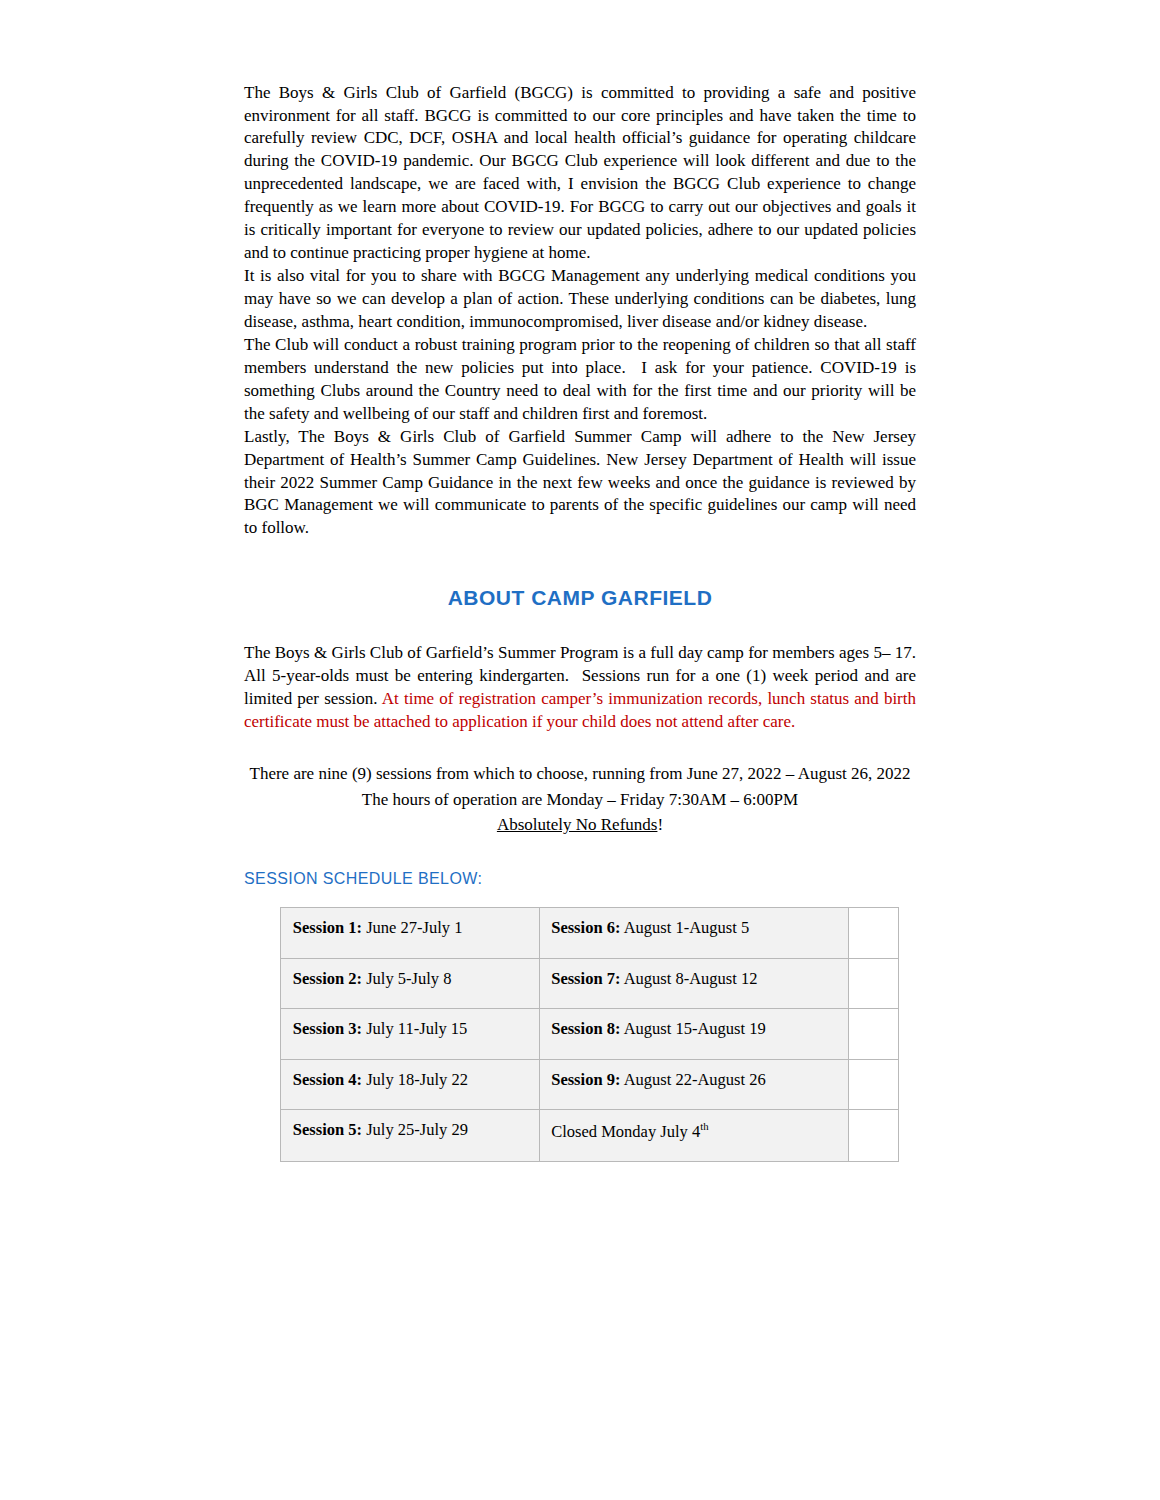The Boys & Girls Club of Garfield (BGCG) is committed to providing a safe and positive environment for all staff. BGCG is committed to our core principles and have taken the time to carefully review CDC, DCF, OSHA and local health official’s guidance for operating childcare during the COVID-19 pandemic. Our BGCG Club experience will look different and due to the unprecedented landscape, we are faced with, I envision the BGCG Club experience to change frequently as we learn more about COVID-19. For BGCG to carry out our objectives and goals it is critically important for everyone to review our updated policies, adhere to our updated policies and to continue practicing proper hygiene at home.
It is also vital for you to share with BGCG Management any underlying medical conditions you may have so we can develop a plan of action. These underlying conditions can be diabetes, lung disease, asthma, heart condition, immunocompromised, liver disease and/or kidney disease.
The Club will conduct a robust training program prior to the reopening of children so that all staff members understand the new policies put into place. I ask for your patience. COVID-19 is something Clubs around the Country need to deal with for the first time and our priority will be the safety and wellbeing of our staff and children first and foremost.
Lastly, The Boys & Girls Club of Garfield Summer Camp will adhere to the New Jersey Department of Health’s Summer Camp Guidelines. New Jersey Department of Health will issue their 2022 Summer Camp Guidance in the next few weeks and once the guidance is reviewed by BGC Management we will communicate to parents of the specific guidelines our camp will need to follow.
ABOUT CAMP GARFIELD
The Boys & Girls Club of Garfield’s Summer Program is a full day camp for members ages 5– 17. All 5-year-olds must be entering kindergarten. Sessions run for a one (1) week period and are limited per session. At time of registration camper’s immunization records, lunch status and birth certificate must be attached to application if your child does not attend after care.
There are nine (9) sessions from which to choose, running from June 27, 2022 – August 26, 2022
The hours of operation are Monday – Friday 7:30AM – 6:00PM
Absolutely No Refunds!
SESSION SCHEDULE BELOW:
| Session 1: June 27-July 1 | Session 6: August 1-August 5 | |
| Session 2: July 5-July 8 | Session 7: August 8-August 12 | |
| Session 3: July 11-July 15 | Session 8: August 15-August 19 | |
| Session 4: July 18-July 22 | Session 9: August 22-August 26 | |
| Session 5: July 25-July 29 | Closed Monday July 4 th | |